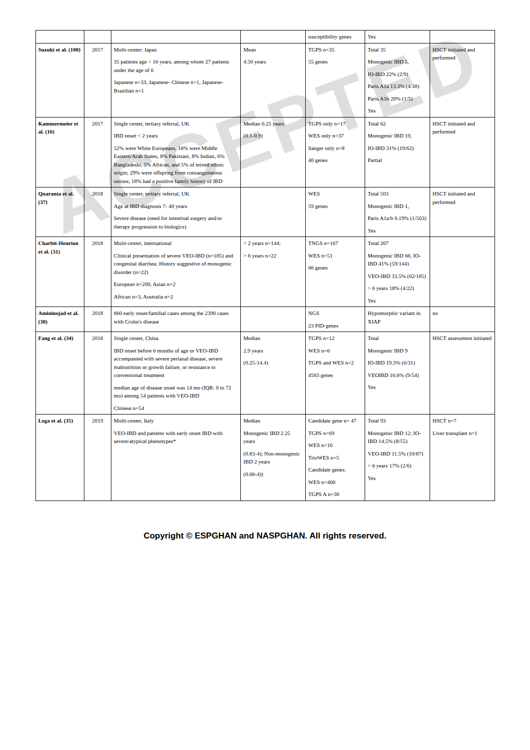ACCEPTED
| | | | | susceptibility genes | Yes | |
| Suzuki et al. (100) | 2017 | Multi-center; Japan 35 patients age < 16 years, among whom 27 patients under the age of 6 Japanese n=33, Japanese- Chinese n=1, Japanese-Brazilian n=1 | Mean 4.50 years | TGPS n=35 55 genes | Total 35 Monogenic IBD 5, IO-IBD 22% (2/9) Paris A1a 13.3% (4/30) Paris A1b 20% (1/5) Yes | HSCT initiated and performed |
| Kammermeier et al. (16) | 2017 | Single center, tertiary referral, UK IBD onset < 2 years 52% were White Europeans, 16% were Middle Eastern/Arab States, 8% Pakistani, 8% Indian, 6% Bangladeshi, 5% African, and 5% of mixed ethnic origin; 29% were offspring from consanguineous unions; 18% had a positive family history of IBD | Median 0.25 years (0.1-0.9) | TGPS only n=17 WES only n=37 Sanger only n=8 40 genes | Total 62 Monogenic IBD 19, IO-IBD 31% (19/62) Partial | HSCT initiated and performed |
| Quaranta et al. (37) | 2018 | Single center, tertiary referral, UK Age at IBD diagnosis 7- 40 years Severe disease (need for intestinal surgery and/or therapy progression to biologics) | | WES 59 genes | Total 503 Monogenic IBD 1, Paris A1a/b 0.19% (1/503) Yes | HSCT initiated and performed |
| Charbit-Henrion et al. (31) | 2018 | Multi-center, international Clinical presentation of severe VEO-IBD (n=185) and congenital diarrhea; History suggestive of monogenic disorder (n=22) European n=200, Asian n=2 African n=3, Australia n=2 | < 2 years n=144; > 6 years n=22 | TNGS n=167 WES n=51 66 genes | Total 207 Monogenic IBD 66, IO-IBD 41% (59/144) VEO-IBD 33.5% (62/185) > 6 years 18% (4/22) Yes | |
| Amininejad et al. (38) | 2018 | 660 early onset/familial cases among the 2390 cases with Crohn's disease | | NGS 23 PID-genes | Hypomorphic variant in XIAP | no |
| Fang et al. (34) | 2018 | Single center, China IBD onset before 6 months of age or VEO-IBD accompanied with severe perianal disease, severe malnutrition or growth failure, or resistance to conventional treatment median age of disease onset was 14 mo (IQR: 0 to 72 mo) among 54 patients with VEO-IBD Chinese n=54 | Median 2.9 years (0.25-14.4) | TGPS n=12 WES n=6 TGPS and WES n=2 4503 genes | Total Monogenic IBD 9 IO-IBD 19.3% (6/31) VEOIBD 16.6% (9/54) Yes | HSCT assessment initiated |
| Lega et al. (35) | 2019 | Multi-center, Italy VEO-IBD and patients with early onset IBD with severe/atypical phenotypes* | Median Monogenic IBD 2.25 years (0.83-4); Non-monogenic IBD 2 years (0.66-4)) | Candidate gene n= 47 TGPS n=69 WES n=16 TrioWES n=5 Candidate genes: WES n=400 TGPS A n=30 | Total 93 Monogenic IBD 12; IO-IBD 14.5% (8/55) VEO-IBD 11.5% (10/87) > 6 years 17% (2/6) Yes | HSCT n=7 Liver transplant n=1 |
Copyright © ESPGHAN and NASPGHAN. All rights reserved.